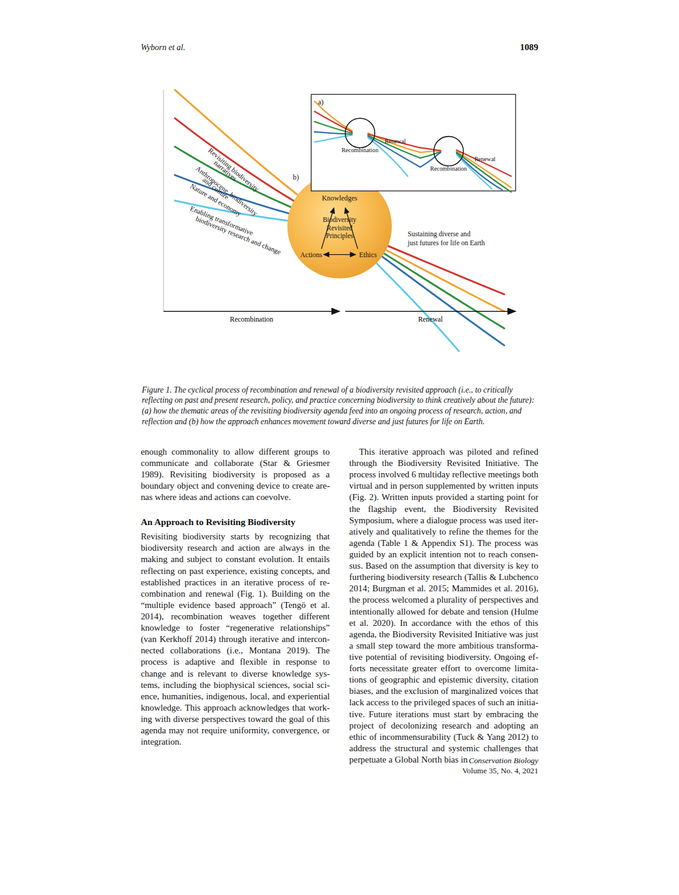Wyborn et al.
1089
Knowledges Biodiversity Revisited Principles Actions Ethics b) Revisiting biodiversity narratives Anthropocene, biodiversity and culture Nature and economy Enabling transformative biodiversity research and change Sustaining diverse and just futures for life on Earth Recombination Renewal a) Recombination Renewal Recombination Renewal
Figure 1. The cyclical process of recombination and renewal of a biodiversity revisited approach (i.e., to critically reflecting on past and present research, policy, and practice concerning biodiversity to think creatively about the future): (a) how the thematic areas of the revisiting biodiversity agenda feed into an ongoing process of research, action, and reflection and (b) how the approach enhances movement toward diverse and just futures for life on Earth.
enough commonality to allow different groups to communicate and collaborate (Star & Griesmer 1989). Revisiting biodiversity is proposed as a boundary object and convening device to create arenas where ideas and actions can coevolve.
An Approach to Revisiting Biodiversity
Revisiting biodiversity starts by recognizing that biodiversity research and action are always in the making and subject to constant evolution. It entails reflecting on past experience, existing concepts, and established practices in an iterative process of recombination and renewal (Fig. 1). Building on the “multiple evidence based approach” (Tengö et al. 2014), recombination weaves together different knowledge to foster “regenerative relationships” (van Kerkhoff 2014) through iterative and interconnected collaborations (i.e., Montana 2019). The process is adaptive and flexible in response to change and is relevant to diverse knowledge systems, including the biophysical sciences, social science, humanities, indigenous, local, and experiential knowledge. This approach acknowledges that working with diverse perspectives toward the goal of this agenda may not require uniformity, convergence, or integration.
This iterative approach was piloted and refined through the Biodiversity Revisited Initiative. The process involved 6 multiday reflective meetings both virtual and in person supplemented by written inputs (Fig. 2). Written inputs provided a starting point for the flagship event, the Biodiversity Revisited Symposium, where a dialogue process was used iteratively and qualitatively to refine the themes for the agenda (Table 1 & Appendix S1). The process was guided by an explicit intention not to reach consensus. Based on the assumption that diversity is key to furthering biodiversity research (Tallis & Lubchenco 2014; Burgman et al. 2015; Mammides et al. 2016), the process welcomed a plurality of perspectives and intentionally allowed for debate and tension (Hulme et al. 2020). In accordance with the ethos of this agenda, the Biodiversity Revisited Initiative was just a small step toward the more ambitious transformative potential of revisiting biodiversity. Ongoing efforts necessitate greater effort to overcome limitations of geographic and epistemic diversity, citation biases, and the exclusion of marginalized voices that lack access to the privileged spaces of such an initiative. Future iterations must start by embracing the project of decolonizing research and adopting an ethic of incommensurability (Tuck & Yang 2012) to address the structural and systemic challenges that perpetuate a Global North bias in
Conservation Biology
Volume 35, No. 4, 2021